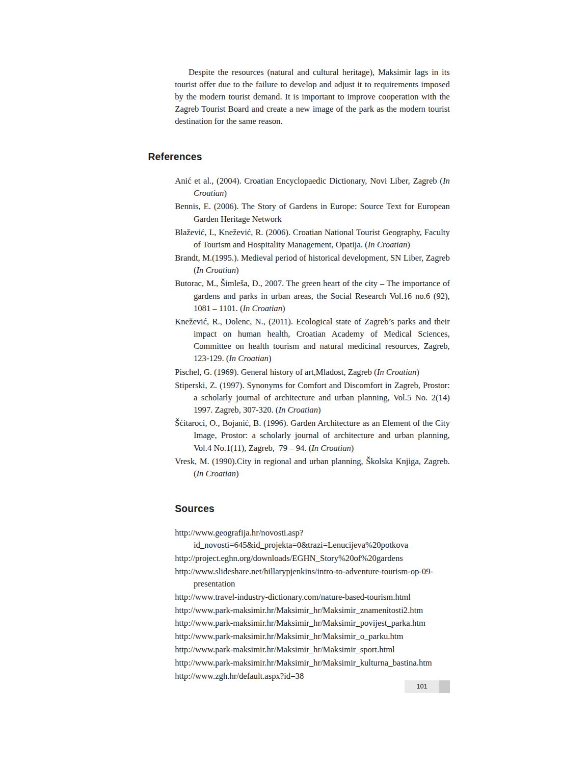Despite the resources (natural and cultural heritage), Maksimir lags in its tourist offer due to the failure to develop and adjust it to requirements imposed by the modern tourist demand. It is important to improve cooperation with the Zagreb Tourist Board and create a new image of the park as the modern tourist destination for the same reason.
References
Anić et al., (2004). Croatian Encyclopaedic Dictionary, Novi Liber, Zagreb (In Croatian)
Bennis, E. (2006). The Story of Gardens in Europe: Source Text for European Garden Heritage Network
Blažević, I., Knežević, R. (2006). Croatian National Tourist Geography, Faculty of Tourism and Hospitality Management, Opatija. (In Croatian)
Brandt, M.(1995.). Medieval period of historical development, SN Liber, Zagreb (In Croatian)
Butorac, M., Šimleša, D., 2007. The green heart of the city – The importance of gardens and parks in urban areas, the Social Research Vol.16 no.6 (92), 1081 – 1101. (In Croatian)
Knežević, R., Dolenc, N., (2011). Ecological state of Zagreb’s parks and their impact on human health, Croatian Academy of Medical Sciences, Committee on health tourism and natural medicinal resources, Zagreb, 123-129. (In Croatian)
Pischel, G. (1969). General history of art,Mladost, Zagreb (In Croatian)
Stiperski, Z. (1997). Synonyms for Comfort and Discomfort in Zagreb, Prostor: a scholarly journal of architecture and urban planning, Vol.5 No. 2(14) 1997. Zagreb, 307-320. (In Croatian)
Šćitaroci, O., Bojanić, B. (1996). Garden Architecture as an Element of the City Image, Prostor: a scholarly journal of architecture and urban planning, Vol.4 No.1(11), Zagreb, 79 – 94. (In Croatian)
Vresk, M. (1990).City in regional and urban planning, Školska Knjiga, Zagreb. (In Croatian)
Sources
http://www.geografija.hr/novosti.asp?id_novosti=645&id_projekta=0&trazi=Lenucijeva%20potkova
http://project.eghn.org/downloads/EGHN_Story%20of%20gardens
http://www.slideshare.net/hillarypjenkins/intro-to-adventure-tourism-op-09-presentation
http://www.travel-industry-dictionary.com/nature-based-tourism.html
http://www.park-maksimir.hr/Maksimir_hr/Maksimir_znamenitosti2.htm
http://www.park-maksimir.hr/Maksimir_hr/Maksimir_povijest_parka.htm
http://www.park-maksimir.hr/Maksimir_hr/Maksimir_o_parku.htm
http://www.park-maksimir.hr/Maksimir_hr/Maksimir_sport.html
http://www.park-maksimir.hr/Maksimir_hr/Maksimir_kulturna_bastina.htm
http://www.zgh.hr/default.aspx?id=38
101